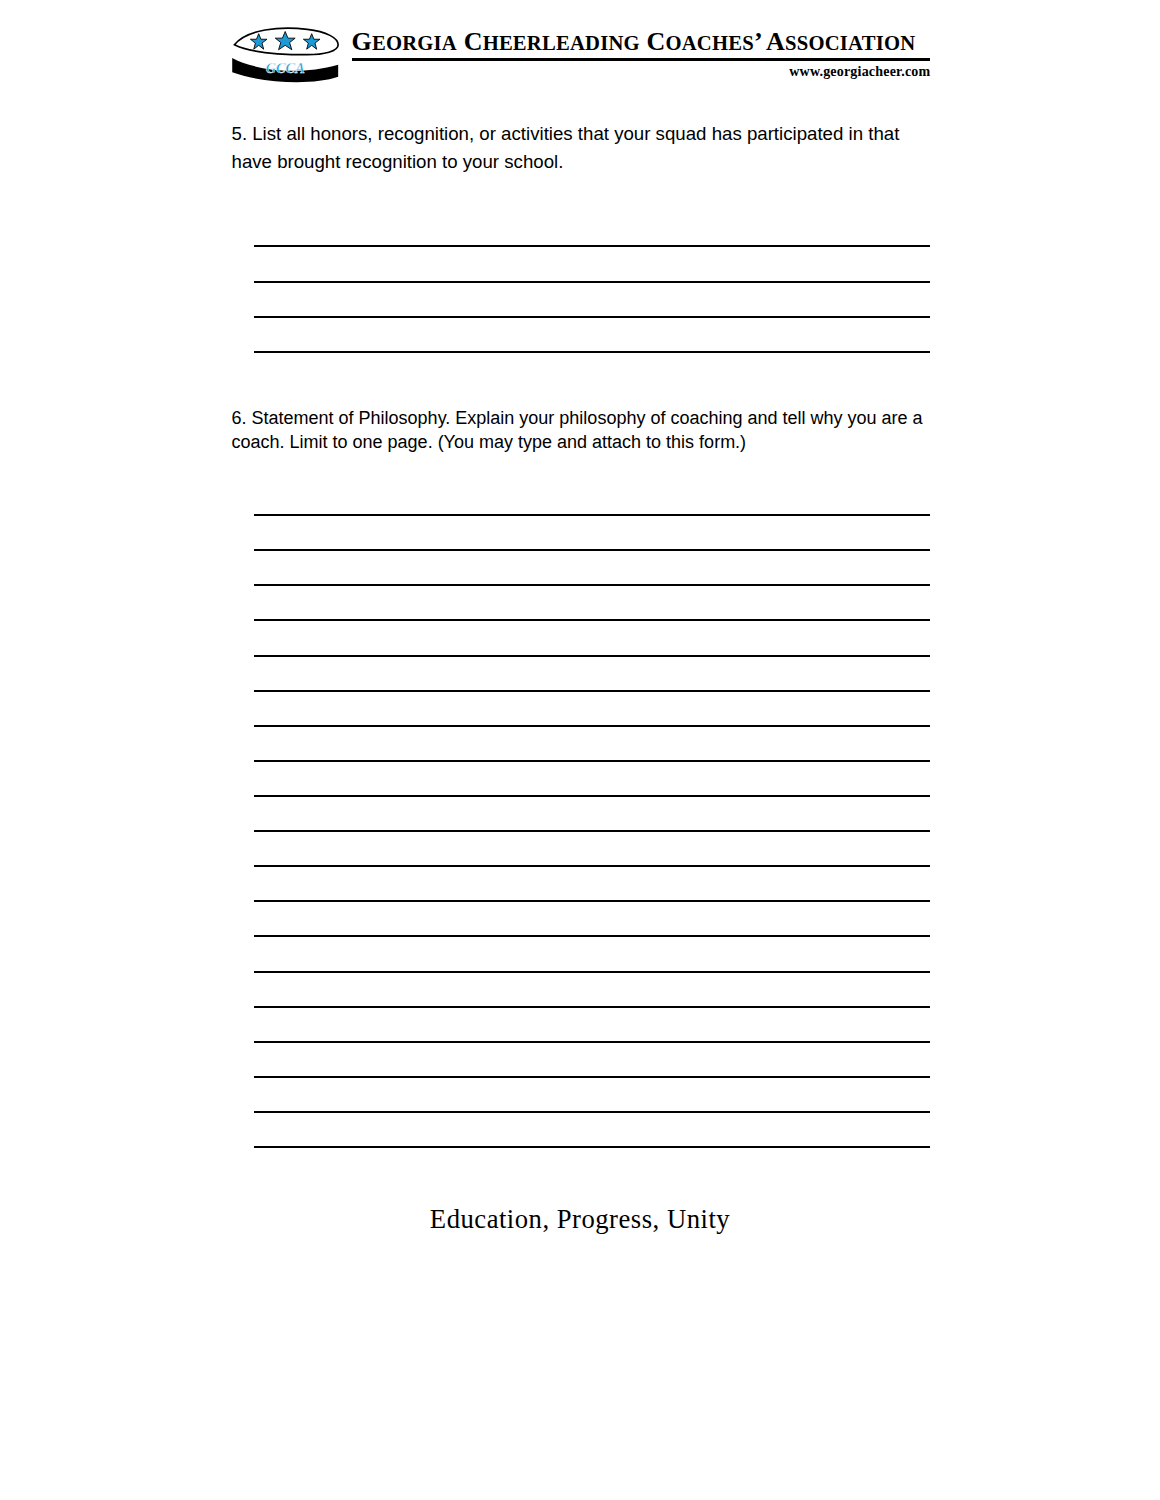GCCA
GEORGIA CHEERLEADING COACHES’ ASSOCIATION
www.georgiacheer.com
5. List all honors, recognition, or activities that your squad has participated in that have brought recognition to your school.
6. Statement of Philosophy. Explain your philosophy of coaching and tell why you are a coach. Limit to one page. (You may type and attach to this form.)
Education, Progress, Unity